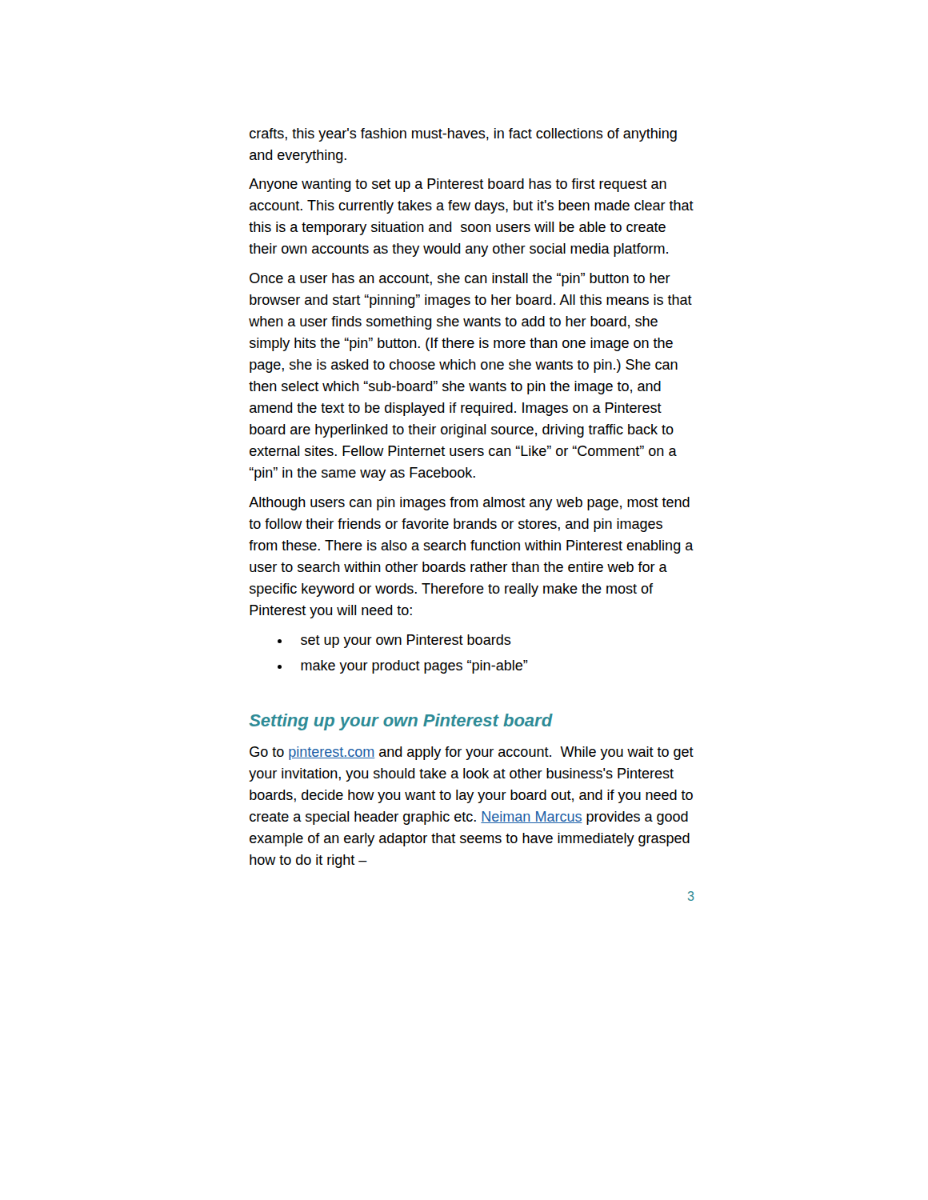crafts, this year's fashion must-haves, in fact collections of anything and everything.
Anyone wanting to set up a Pinterest board has to first request an account. This currently takes a few days, but it's been made clear that this is a temporary situation and soon users will be able to create their own accounts as they would any other social media platform.
Once a user has an account, she can install the “pin” button to her browser and start “pinning” images to her board. All this means is that when a user finds something she wants to add to her board, she simply hits the “pin” button. (If there is more than one image on the page, she is asked to choose which one she wants to pin.) She can then select which “sub-board” she wants to pin the image to, and amend the text to be displayed if required. Images on a Pinterest board are hyperlinked to their original source, driving traffic back to external sites. Fellow Pinternet users can “Like” or “Comment” on a “pin” in the same way as Facebook.
Although users can pin images from almost any web page, most tend to follow their friends or favorite brands or stores, and pin images from these. There is also a search function within Pinterest enabling a user to search within other boards rather than the entire web for a specific keyword or words. Therefore to really make the most of Pinterest you will need to:
set up your own Pinterest boards
make your product pages “pin-able”
Setting up your own Pinterest board
Go to pinterest.com and apply for your account. While you wait to get your invitation, you should take a look at other business's Pinterest boards, decide how you want to lay your board out, and if you need to create a special header graphic etc. Neiman Marcus provides a good example of an early adaptor that seems to have immediately grasped how to do it right –
3